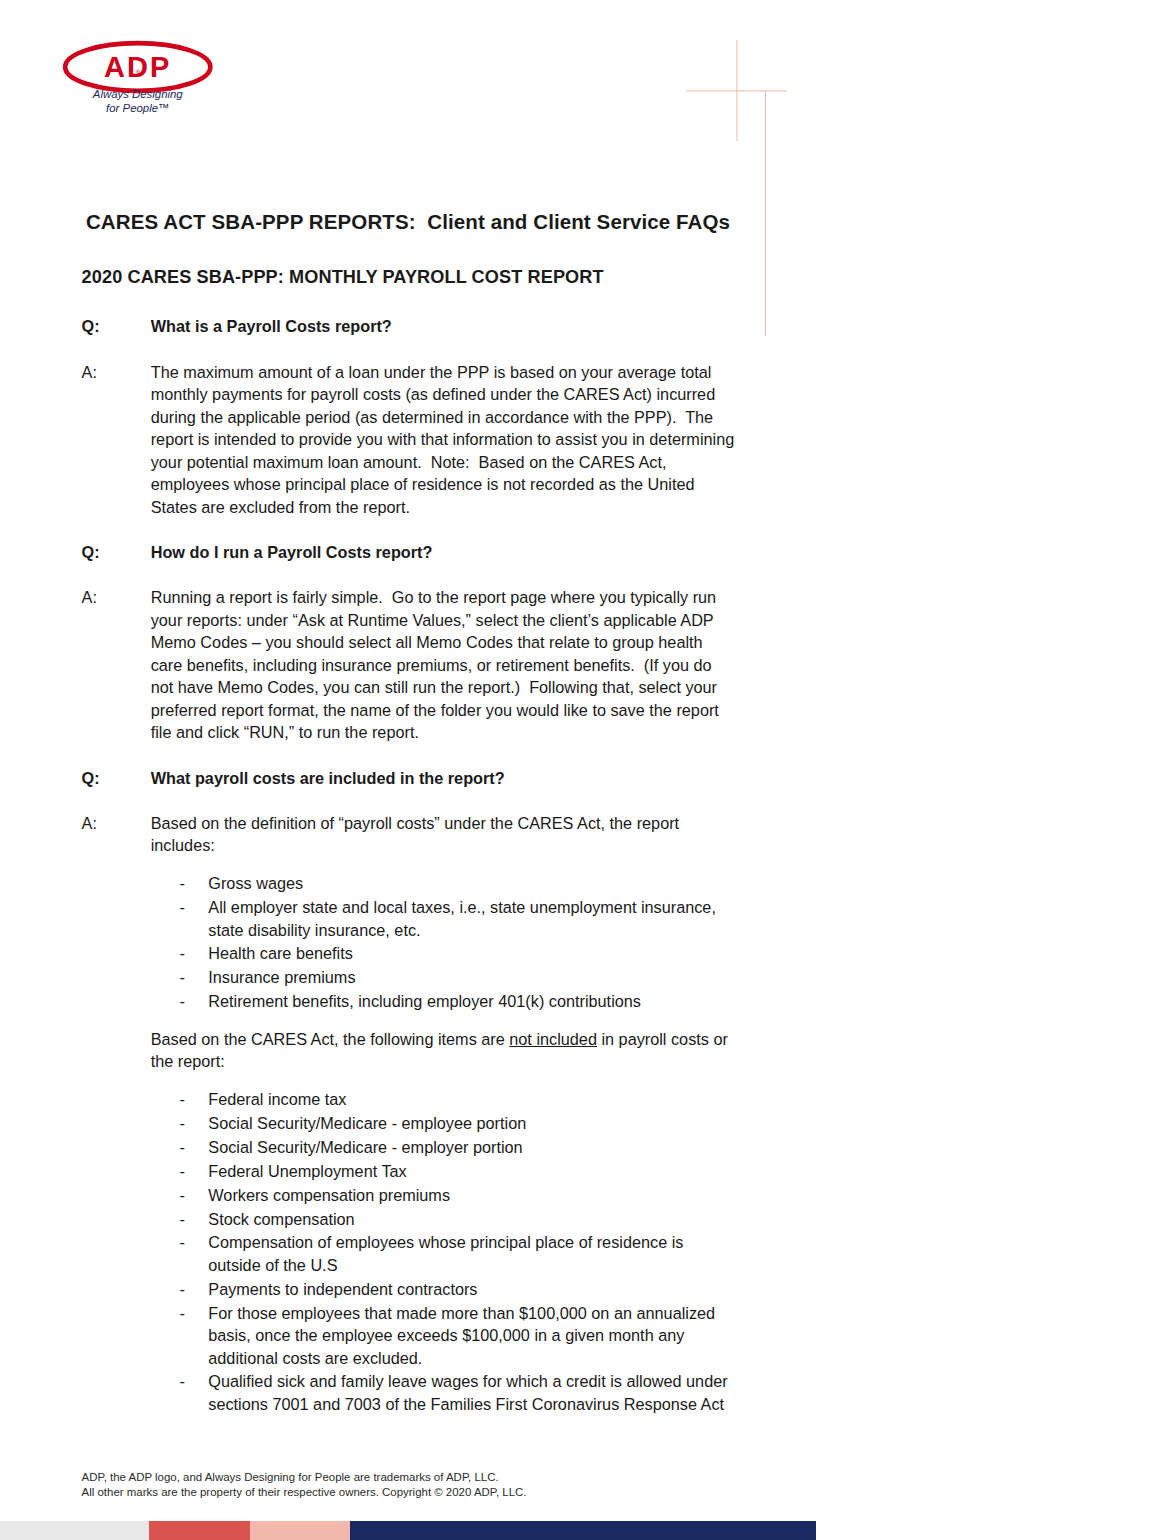ADP ® Always Designing for People™
CARES ACT SBA-PPP REPORTS: Client and Client Service FAQs
2020 CARES SBA-PPP: MONTHLY PAYROLL COST REPORT
Q:
What is a Payroll Costs report?
A:
The maximum amount of a loan under the PPP is based on your average total monthly payments for payroll costs (as defined under the CARES Act) incurred during the applicable period (as determined in accordance with the PPP). The report is intended to provide you with that information to assist you in determining your potential maximum loan amount. Note: Based on the CARES Act, employees whose principal place of residence is not recorded as the United States are excluded from the report.
Q:
How do I run a Payroll Costs report?
A:
Running a report is fairly simple. Go to the report page where you typically run your reports: under “Ask at Runtime Values,” select the client’s applicable ADP Memo Codes – you should select all Memo Codes that relate to group health care benefits, including insurance premiums, or retirement benefits. (If you do not have Memo Codes, you can still run the report.) Following that, select your preferred report format, the name of the folder you would like to save the report file and click “RUN,” to run the report.
Q:
What payroll costs are included in the report?
A:
Based on the definition of “payroll costs” under the CARES Act, the report includes:
Gross wages
All employer state and local taxes, i.e., state unemployment insurance, state disability insurance, etc.
Health care benefits
Insurance premiums
Retirement benefits, including employer 401(k) contributions
Based on the CARES Act, the following items are not included in payroll costs or the report:
Federal income tax
Social Security/Medicare - employee portion
Social Security/Medicare - employer portion
Federal Unemployment Tax
Workers compensation premiums
Stock compensation
Compensation of employees whose principal place of residence is outside of the U.S
Payments to independent contractors
For those employees that made more than $100,000 on an annualized basis, once the employee exceeds $100,000 in a given month any additional costs are excluded.
Qualified sick and family leave wages for which a credit is allowed under sections 7001 and 7003 of the Families First Coronavirus Response Act
ADP, the ADP logo, and Always Designing for People are trademarks of ADP, LLC.
All other marks are the property of their respective owners. Copyright © 2020 ADP, LLC.